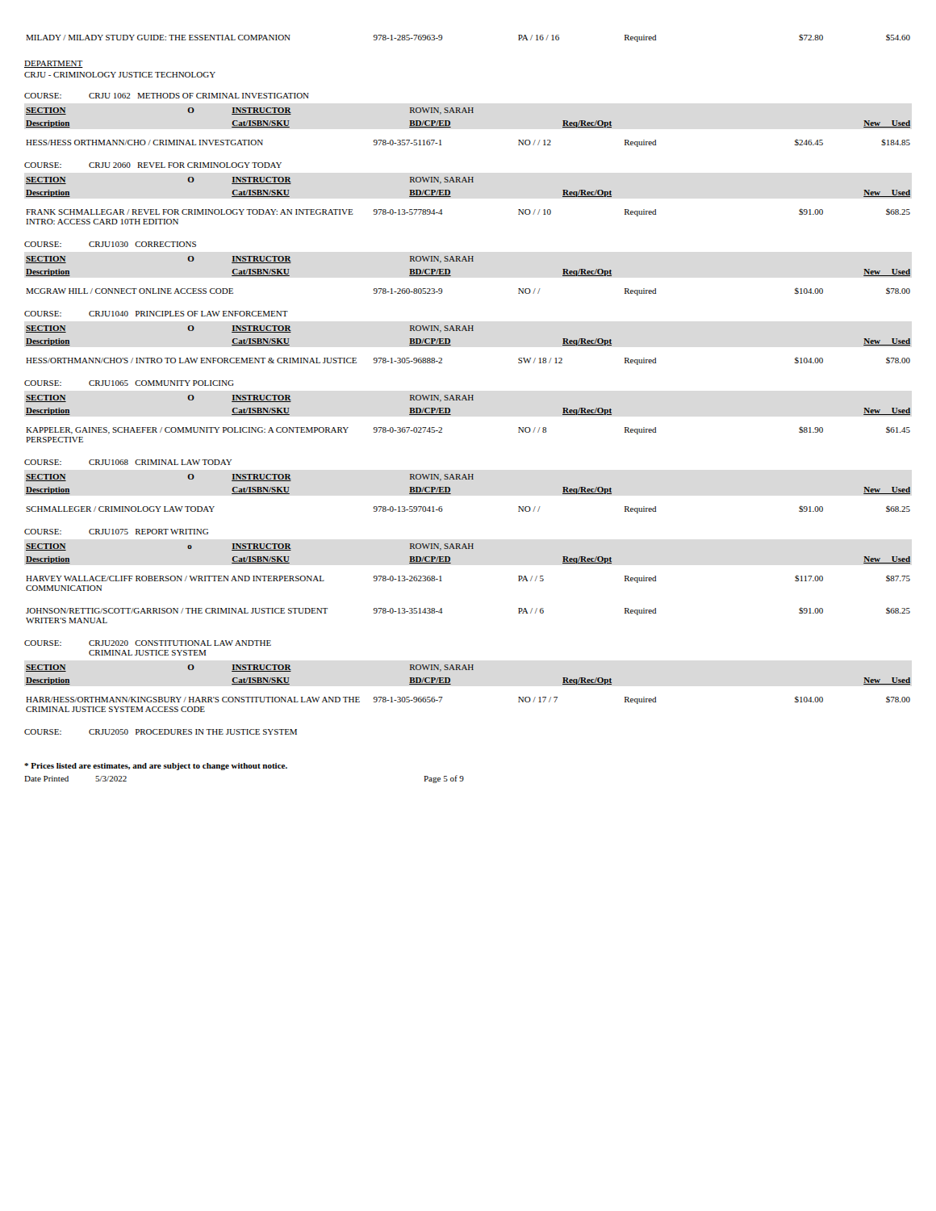| MILADY / MILADY STUDY GUIDE: THE ESSENTIAL COMPANION | 978-1-285-76963-9 | PA / 16 / 16 | Required | $72.80 | $54.60 |
DEPARTMENT
CRJU - CRIMINOLOGY JUSTICE TECHNOLOGY
COURSE: CRJU 1062 METHODS OF CRIMINAL INVESTIGATION
| SECTION | O | INSTRUCTOR | ROWIN, SARAH |
| Description | | Cat/ISBN/SKU | BD/CP/ED | Req/Rec/Opt | New Used |
| HESS/HESS ORTHMANN/CHO / CRIMINAL INVESTGATION | 978-0-357-51167-1 | NO / / 12 | Required | $246.45 | $184.85 |
COURSE: CRJU 2060 REVEL FOR CRIMINOLOGY TODAY
| SECTION | O | INSTRUCTOR | ROWIN, SARAH |
| Description | | Cat/ISBN/SKU | BD/CP/ED | Req/Rec/Opt | New Used |
| FRANK SCHMALLEGAR / REVEL FOR CRIMINOLOGY TODAY: AN INTEGRATIVE INTRO: ACCESS CARD 10TH EDITION | 978-0-13-577894-4 | NO / / 10 | Required | $91.00 | $68.25 |
COURSE: CRJU1030 CORRECTIONS
| SECTION | O | INSTRUCTOR | ROWIN, SARAH |
| Description | | Cat/ISBN/SKU | BD/CP/ED | Req/Rec/Opt | New Used |
| MCGRAW HILL / CONNECT ONLINE ACCESS CODE | 978-1-260-80523-9 | NO / / | Required | $104.00 | $78.00 |
COURSE: CRJU1040 PRINCIPLES OF LAW ENFORCEMENT
| SECTION | O | INSTRUCTOR | ROWIN, SARAH |
| Description | | Cat/ISBN/SKU | BD/CP/ED | Req/Rec/Opt | New Used |
| HESS/ORTHMANN/CHO'S / INTRO TO LAW ENFORCEMENT & CRIMINAL JUSTICE | 978-1-305-96888-2 | SW / 18 / 12 | Required | $104.00 | $78.00 |
COURSE: CRJU1065 COMMUNITY POLICING
| SECTION | O | INSTRUCTOR | ROWIN, SARAH |
| Description | | Cat/ISBN/SKU | BD/CP/ED | Req/Rec/Opt | New Used |
| KAPPELER, GAINES, SCHAEFER / COMMUNITY POLICING: A CONTEMPORARY PERSPECTIVE | 978-0-367-02745-2 | NO / / 8 | Required | $81.90 | $61.45 |
COURSE: CRJU1068 CRIMINAL LAW TODAY
| SECTION | O | INSTRUCTOR | ROWIN, SARAH |
| Description | | Cat/ISBN/SKU | BD/CP/ED | Req/Rec/Opt | New Used |
| SCHMALLEGER / CRIMINOLOGY LAW TODAY | 978-0-13-597041-6 | NO / / | Required | $91.00 | $68.25 |
COURSE: CRJU1075 REPORT WRITING
| SECTION | o | INSTRUCTOR | ROWIN, SARAH |
| Description | | Cat/ISBN/SKU | BD/CP/ED | Req/Rec/Opt | New Used |
| HARVEY WALLACE/CLIFF ROBERSON / WRITTEN AND INTERPERSONAL COMMUNICATION | 978-0-13-262368-1 | PA / / 5 | Required | $117.00 | $87.75 |
| JOHNSON/RETTIG/SCOTT/GARRISON / THE CRIMINAL JUSTICE STUDENT WRITER'S MANUAL | 978-0-13-351438-4 | PA / / 6 | Required | $91.00 | $68.25 |
COURSE: CRJU2020 CONSTITUTIONAL LAW ANDTHE
CRIMINAL JUSTICE SYSTEM
| SECTION | O | INSTRUCTOR | ROWIN, SARAH |
| Description | | Cat/ISBN/SKU | BD/CP/ED | Req/Rec/Opt | New Used |
| HARR/HESS/ORTHMANN/KINGSBURY / HARR'S CONSTITUTIONAL LAW AND THE CRIMINAL JUSTICE SYSTEM ACCESS CODE | 978-1-305-96656-7 | NO / 17 / 7 | Required | $104.00 | $78.00 |
COURSE: CRJU2050 PROCEDURES IN THE JUSTICE SYSTEM
* Prices listed are estimates, and are subject to change without notice.
Date Printed 5/3/2022 Page 5 of 9